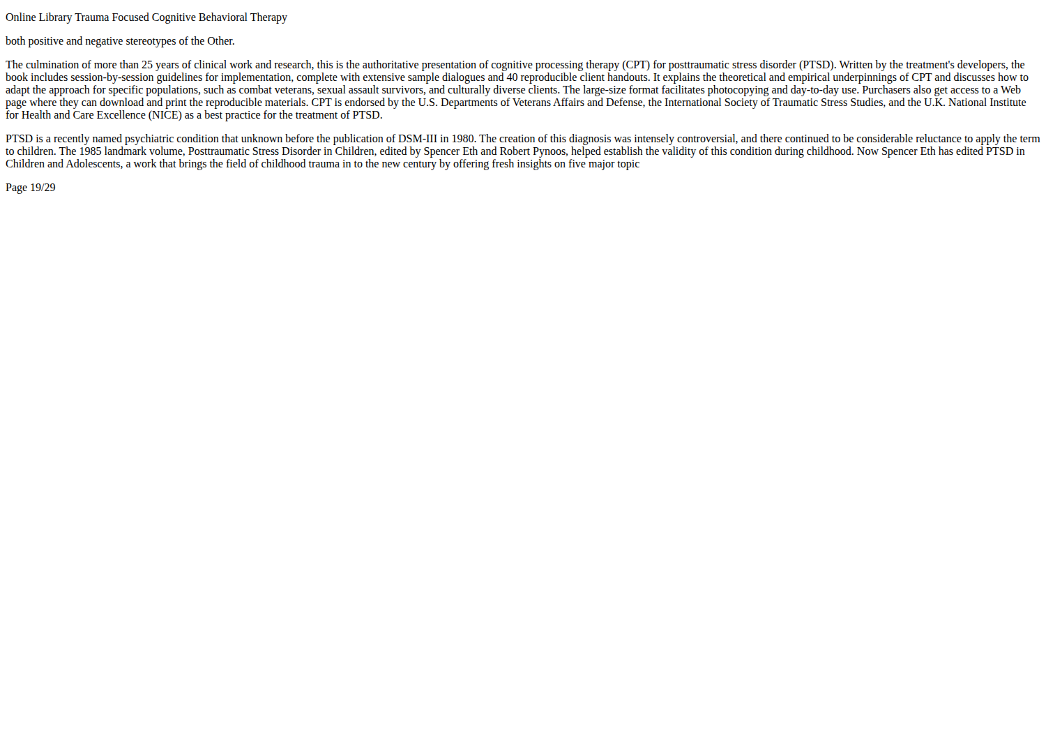Online Library Trauma Focused Cognitive Behavioral Therapy
both positive and negative stereotypes of the Other.
The culmination of more than 25 years of clinical work and research, this is the authoritative presentation of cognitive processing therapy (CPT) for posttraumatic stress disorder (PTSD). Written by the treatment's developers, the book includes session-by-session guidelines for implementation, complete with extensive sample dialogues and 40 reproducible client handouts. It explains the theoretical and empirical underpinnings of CPT and discusses how to adapt the approach for specific populations, such as combat veterans, sexual assault survivors, and culturally diverse clients. The large-size format facilitates photocopying and day-to-day use. Purchasers also get access to a Web page where they can download and print the reproducible materials. CPT is endorsed by the U.S. Departments of Veterans Affairs and Defense, the International Society of Traumatic Stress Studies, and the U.K. National Institute for Health and Care Excellence (NICE) as a best practice for the treatment of PTSD.
PTSD is a recently named psychiatric condition that unknown before the publication of DSM-III in 1980. The creation of this diagnosis was intensely controversial, and there continued to be considerable reluctance to apply the term to children. The 1985 landmark volume, Posttraumatic Stress Disorder in Children, edited by Spencer Eth and Robert Pynoos, helped establish the validity of this condition during childhood. Now Spencer Eth has edited PTSD in Children and Adolescents, a work that brings the field of childhood trauma in to the new century by offering fresh insights on five major topic
Page 19/29